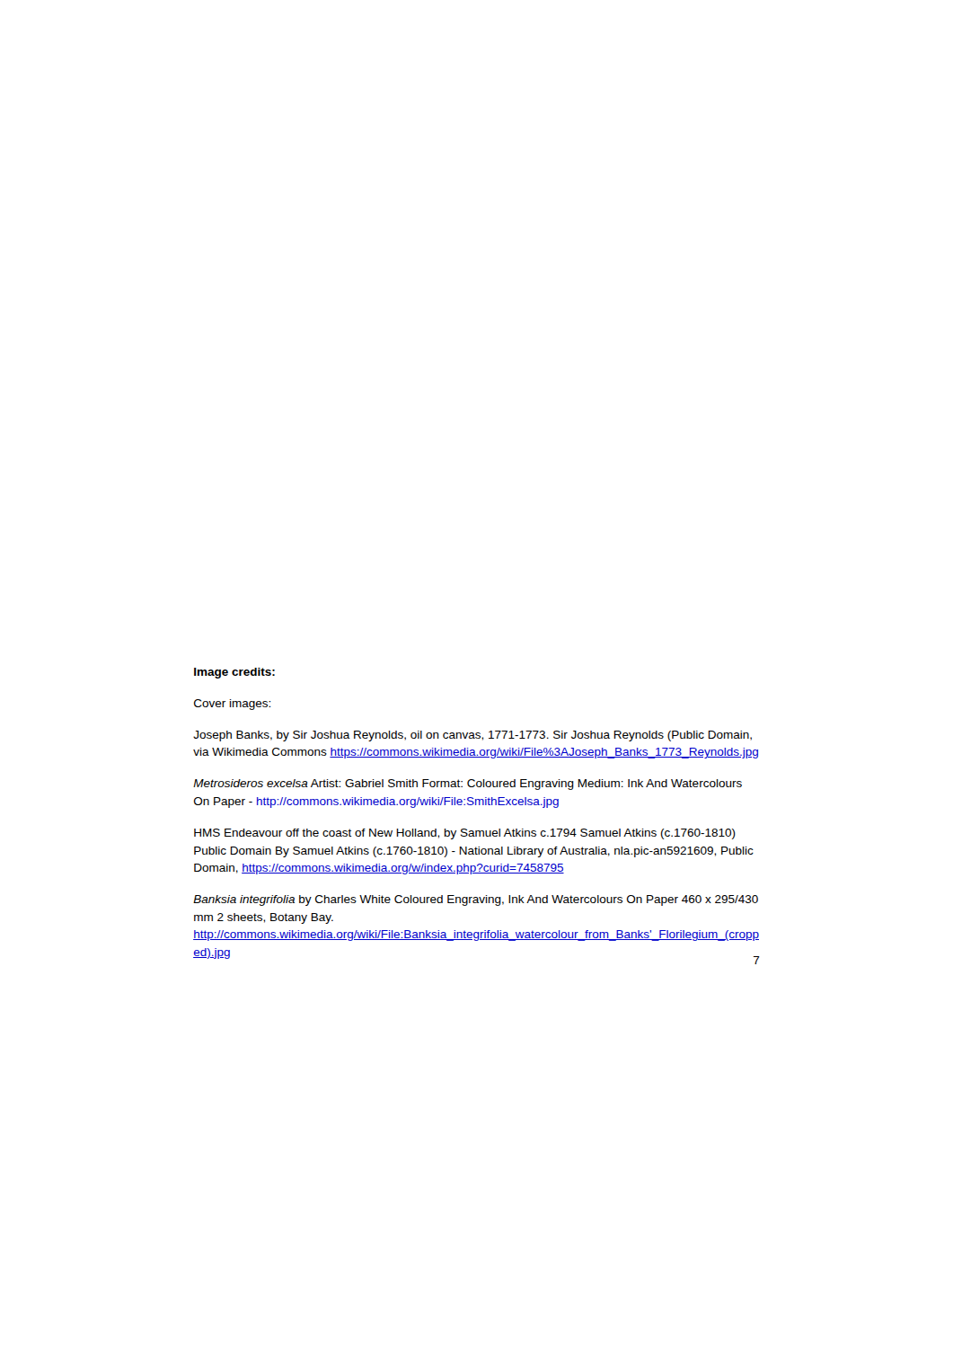Image credits:
Cover images:
Joseph Banks, by Sir Joshua Reynolds, oil on canvas, 1771-1773. Sir Joshua Reynolds (Public Domain, via Wikimedia Commons https://commons.wikimedia.org/wiki/File%3AJoseph_Banks_1773_Reynolds.jpg
Metrosideros excelsa Artist: Gabriel Smith Format: Coloured Engraving Medium: Ink And Watercolours On Paper - http://commons.wikimedia.org/wiki/File:SmithExcelsa.jpg
HMS Endeavour off the coast of New Holland, by Samuel Atkins c.1794 Samuel Atkins (c.1760-1810) Public Domain By Samuel Atkins (c.1760-1810) - National Library of Australia, nla.pic-an5921609, Public Domain, https://commons.wikimedia.org/w/index.php?curid=7458795
Banksia integrifolia by Charles White Coloured Engraving, Ink And Watercolours On Paper 460 x 295/430 mm 2 sheets, Botany Bay.
http://commons.wikimedia.org/wiki/File:Banksia_integrifolia_watercolour_from_Banks'_Florilegium_(cropped).jpg
7